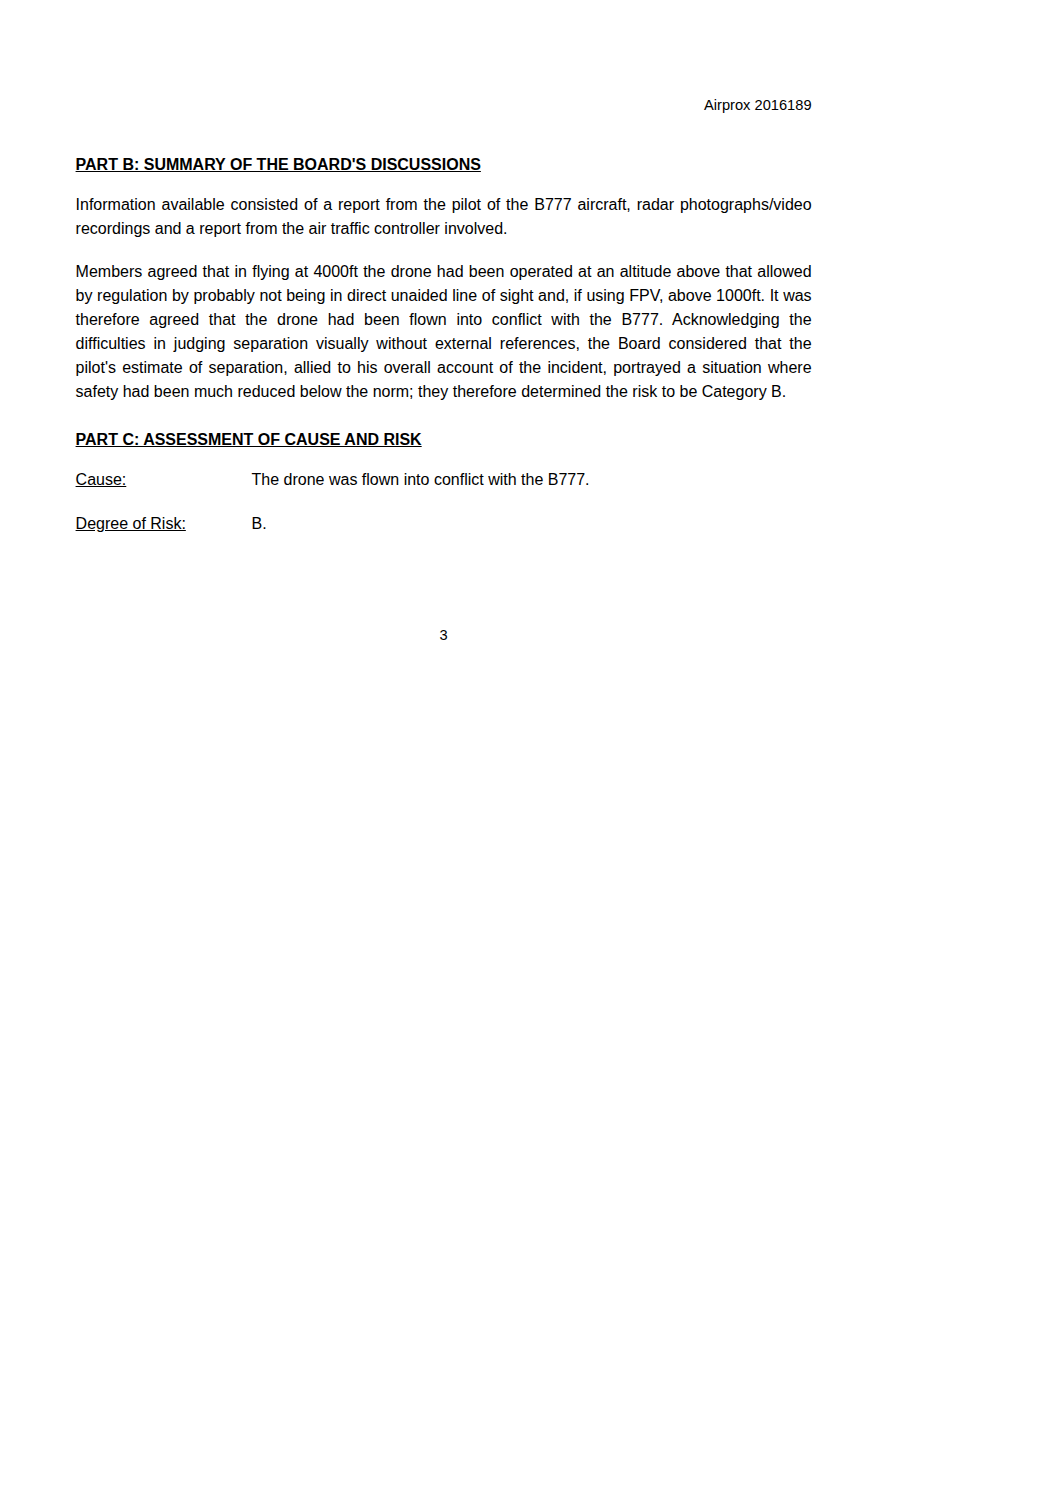Airprox 2016189
PART B: SUMMARY OF THE BOARD'S DISCUSSIONS
Information available consisted of a report from the pilot of the B777 aircraft, radar photographs/video recordings and a report from the air traffic controller involved.
Members agreed that in flying at 4000ft the drone had been operated at an altitude above that allowed by regulation by probably not being in direct unaided line of sight and, if using FPV, above 1000ft. It was therefore agreed that the drone had been flown into conflict with the B777. Acknowledging the difficulties in judging separation visually without external references, the Board considered that the pilot's estimate of separation, allied to his overall account of the incident, portrayed a situation where safety had been much reduced below the norm; they therefore determined the risk to be Category B.
PART C: ASSESSMENT OF CAUSE AND RISK
Cause:
The drone was flown into conflict with the B777.
Degree of Risk:
B.
3